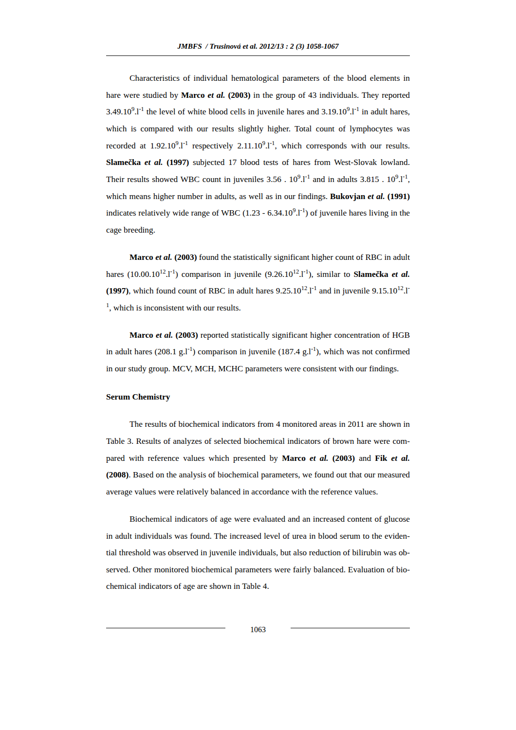JMBFS / Trusinová et al. 2012/13 : 2 (3) 1058-1067
Characteristics of individual hematological parameters of the blood elements in hare were studied by Marco et al. (2003) in the group of 43 individuals. They reported 3.49.109.l-1 the level of white blood cells in juvenile hares and 3.19.109.l-1 in adult hares, which is compared with our results slightly higher. Total count of lymphocytes was recorded at 1.92.109.l-1 respectively 2.11.109.l-1, which corresponds with our results. Slamečka et al. (1997) subjected 17 blood tests of hares from West-Slovak lowland. Their results showed WBC count in juveniles 3.56 . 109.l-1 and in adults 3.815 . 109.l-1, which means higher number in adults, as well as in our findings. Bukovjan et al. (1991) indicates relatively wide range of WBC (1.23 - 6.34.109.l-1) of juvenile hares living in the cage breeding.
Marco et al. (2003) found the statistically significant higher count of RBC in adult hares (10.00.1012.l-1) comparison in juvenile (9.26.1012.l-1), similar to Slamečka et al. (1997), which found count of RBC in adult hares 9.25.1012.l-1 and in juvenile 9.15.1012.l-1, which is inconsistent with our results.
Marco et al. (2003) reported statistically significant higher concentration of HGB in adult hares (208.1 g.l-1) comparison in juvenile (187.4 g.l-1), which was not confirmed in our study group. MCV, MCH, MCHC parameters were consistent with our findings.
Serum Chemistry
The results of biochemical indicators from 4 monitored areas in 2011 are shown in Table 3. Results of analyzes of selected biochemical indicators of brown hare were compared with reference values which presented by Marco et al. (2003) and Fik et al. (2008). Based on the analysis of biochemical parameters, we found out that our measured average values were relatively balanced in accordance with the reference values.
Biochemical indicators of age were evaluated and an increased content of glucose in adult individuals was found. The increased level of urea in blood serum to the evidential threshold was observed in juvenile individuals, but also reduction of bilirubin was observed. Other monitored biochemical parameters were fairly balanced. Evaluation of biochemical indicators of age are shown in Table 4.
1063